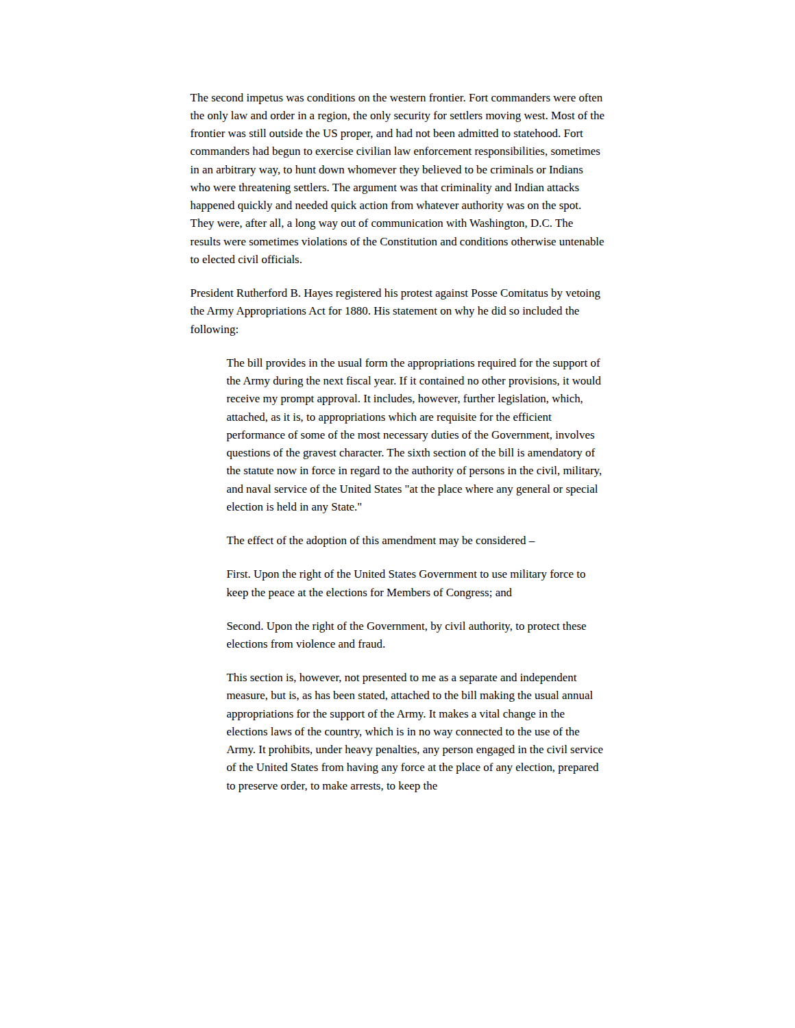The second impetus was conditions on the western frontier. Fort commanders were often the only law and order in a region, the only security for settlers moving west. Most of the frontier was still outside the US proper, and had not been admitted to statehood. Fort commanders had begun to exercise civilian law enforcement responsibilities, sometimes in an arbitrary way, to hunt down whomever they believed to be criminals or Indians who were threatening settlers. The argument was that criminality and Indian attacks happened quickly and needed quick action from whatever authority was on the spot. They were, after all, a long way out of communication with Washington, D.C. The results were sometimes violations of the Constitution and conditions otherwise untenable to elected civil officials.
President Rutherford B. Hayes registered his protest against Posse Comitatus by vetoing the Army Appropriations Act for 1880. His statement on why he did so included the following:
The bill provides in the usual form the appropriations required for the support of the Army during the next fiscal year. If it contained no other provisions, it would receive my prompt approval. It includes, however, further legislation, which, attached, as it is, to appropriations which are requisite for the efficient performance of some of the most necessary duties of the Government, involves questions of the gravest character. The sixth section of the bill is amendatory of the statute now in force in regard to the authority of persons in the civil, military, and naval service of the United States "at the place where any general or special election is held in any State."
The effect of the adoption of this amendment may be considered –
First. Upon the right of the United States Government to use military force to keep the peace at the elections for Members of Congress; and
Second. Upon the right of the Government, by civil authority, to protect these elections from violence and fraud.
This section is, however, not presented to me as a separate and independent measure, but is, as has been stated, attached to the bill making the usual annual appropriations for the support of the Army. It makes a vital change in the elections laws of the country, which is in no way connected to the use of the Army. It prohibits, under heavy penalties, any person engaged in the civil service of the United States from having any force at the place of any election, prepared to preserve order, to make arrests, to keep the